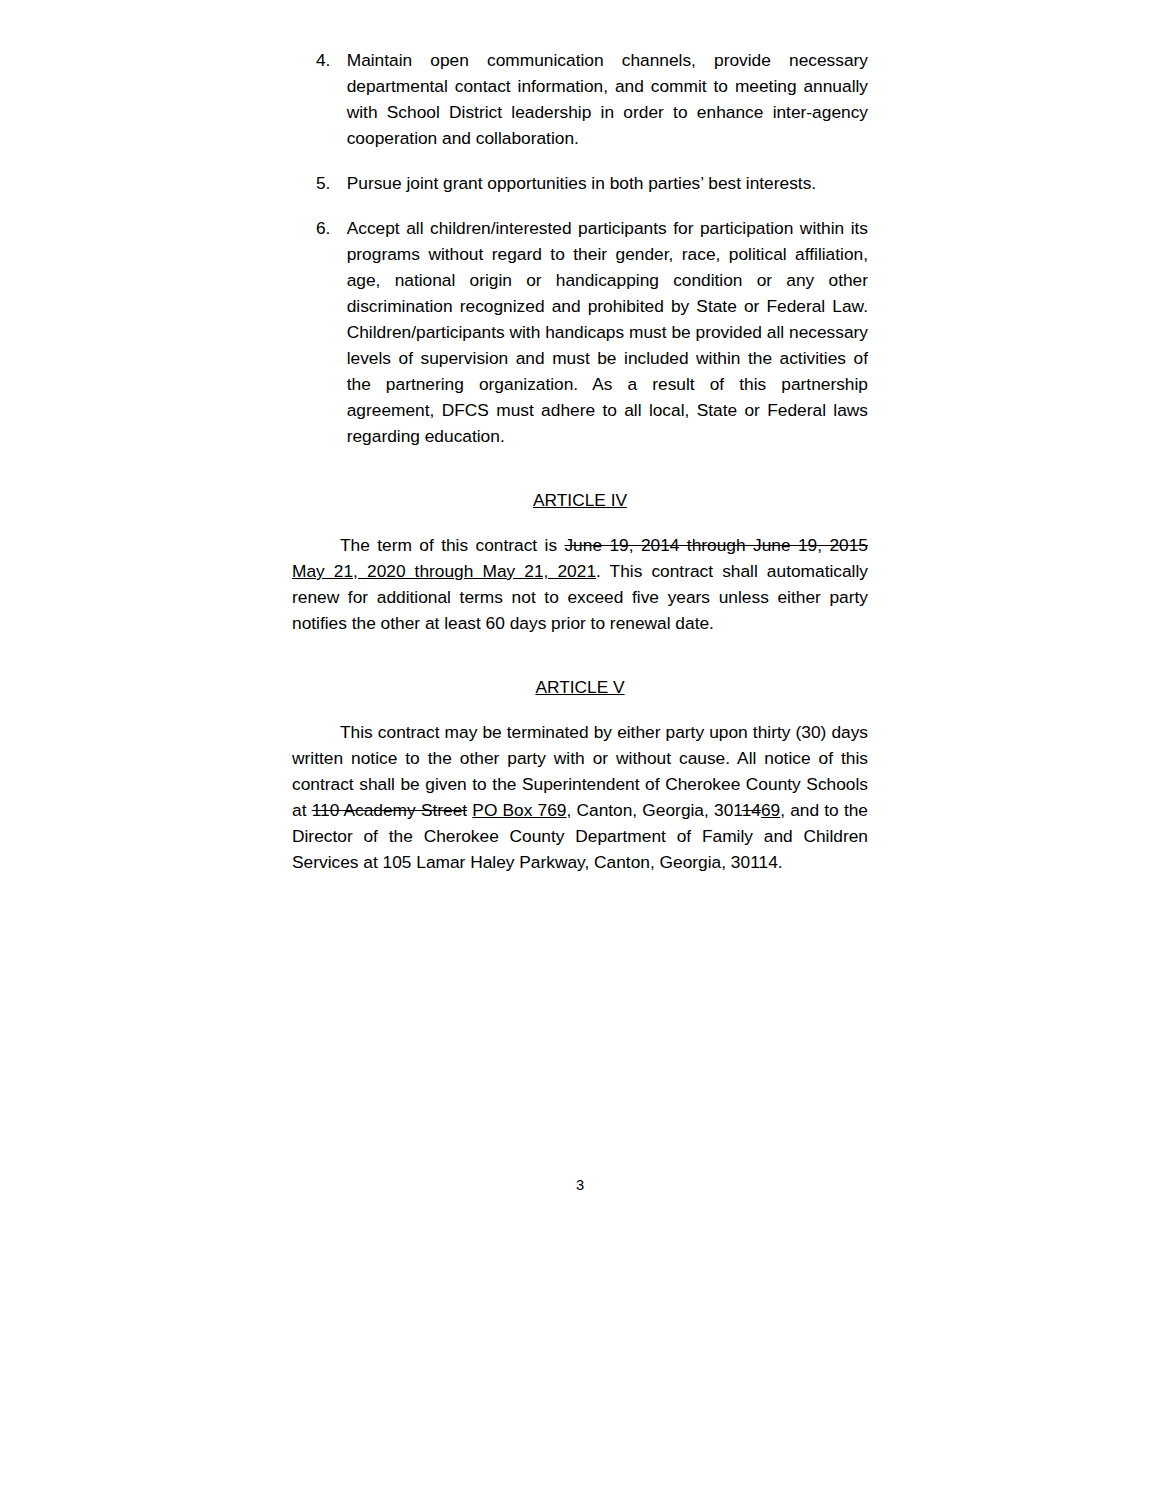Maintain open communication channels, provide necessary departmental contact information, and commit to meeting annually with School District leadership in order to enhance inter-agency cooperation and collaboration.
Pursue joint grant opportunities in both parties’ best interests.
Accept all children/interested participants for participation within its programs without regard to their gender, race, political affiliation, age, national origin or handicapping condition or any other discrimination recognized and prohibited by State or Federal Law. Children/participants with handicaps must be provided all necessary levels of supervision and must be included within the activities of the partnering organization. As a result of this partnership agreement, DFCS must adhere to all local, State or Federal laws regarding education.
ARTICLE IV
The term of this contract is June 19, 2014 through June 19, 2015 May 21, 2020 through May 21, 2021. This contract shall automatically renew for additional terms not to exceed five years unless either party notifies the other at least 60 days prior to renewal date.
ARTICLE V
This contract may be terminated by either party upon thirty (30) days written notice to the other party with or without cause. All notice of this contract shall be given to the Superintendent of Cherokee County Schools at 110 Academy Street PO Box 769, Canton, Georgia, 3011469, and to the Director of the Cherokee County Department of Family and Children Services at 105 Lamar Haley Parkway, Canton, Georgia, 30114.
3